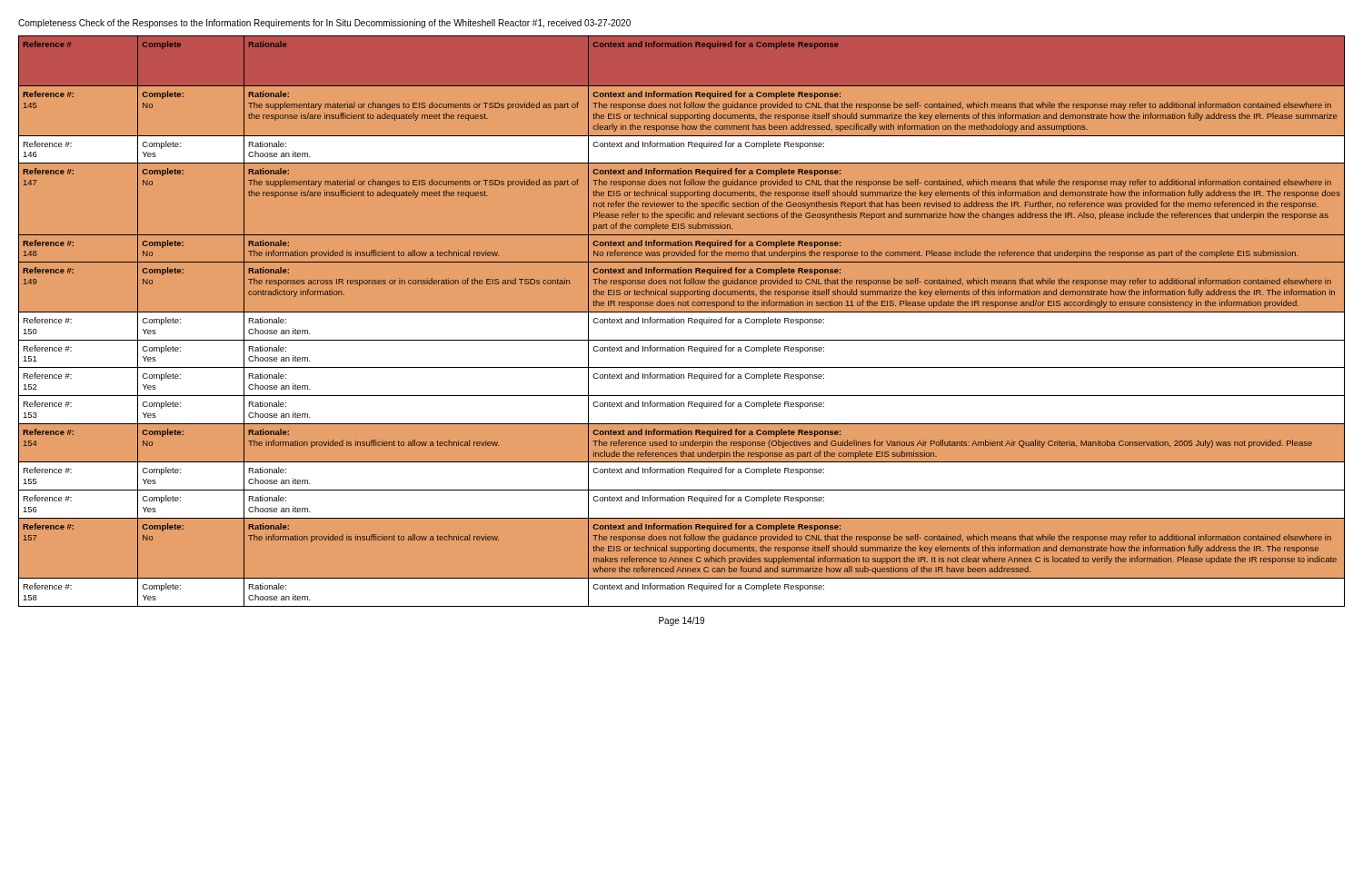DRAFT
Completeness Check of the Responses to the Information Requirements for In Situ Decommissioning of the Whiteshell Reactor #1, received 03-27-2020
| Reference # | Complete | Rationale | Context and Information Required for a Complete Response |
| --- | --- | --- | --- |
| Reference #: 145 | Complete: No | Rationale: The supplementary material or changes to EIS documents or TSDs provided as part of the response is/are insufficient to adequately meet the request. | Context and Information Required for a Complete Response: The response does not follow the guidance provided to CNL that the response be self- contained, which means that while the response may refer to additional information contained elsewhere in the EIS or technical supporting documents, the response itself should summarize the key elements of this information and demonstrate how the information fully address the IR. Please summarize clearly in the response how the comment has been addressed, specifically with information on the methodology and assumptions. |
| Reference #: 146 | Complete: Yes | Rationale: Choose an item. | Context and Information Required for a Complete Response: |
| Reference #: 147 | Complete: No | Rationale: The supplementary material or changes to EIS documents or TSDs provided as part of the response is/are insufficient to adequately meet the request. | Context and Information Required for a Complete Response: The response does not follow the guidance provided to CNL that the response be self- contained, which means that while the response may refer to additional information contained elsewhere in the EIS or technical supporting documents, the response itself should summarize the key elements of this information and demonstrate how the information fully address the IR. The response does not refer the reviewer to the specific section of the Geosynthesis Report that has been revised to address the IR. Further, no reference was provided for the memo referenced in the response. Please refer to the specific and relevant sections of the Geosynthesis Report and summarize how the changes address the IR. Also, please include the references that underpin the response as part of the complete EIS submission. |
| Reference #: 148 | Complete: No | Rationale: The information provided is insufficient to allow a technical review. | Context and Information Required for a Complete Response: No reference was provided for the memo that underpins the response to the comment. Please include the reference that underpins the response as part of the complete EIS submission. |
| Reference #: 149 | Complete: No | Rationale: The responses across IR responses or in consideration of the EIS and TSDs contain contradictory information. | Context and Information Required for a Complete Response: The response does not follow the guidance provided to CNL that the response be self- contained, which means that while the response may refer to additional information contained elsewhere in the EIS or technical supporting documents, the response itself should summarize the key elements of this information and demonstrate how the information fully address the IR. The information in the IR response does not correspond to the information in section 11 of the EIS. Please update the IR response and/or EIS accordingly to ensure consistency in the information provided. |
| Reference #: 150 | Complete: Yes | Rationale: Choose an item. | Context and Information Required for a Complete Response: |
| Reference #: 151 | Complete: Yes | Rationale: Choose an item. | Context and Information Required for a Complete Response: |
| Reference #: 152 | Complete: Yes | Rationale: Choose an item. | Context and Information Required for a Complete Response: |
| Reference #: 153 | Complete: Yes | Rationale: Choose an item. | Context and Information Required for a Complete Response: |
| Reference #: 154 | Complete: No | Rationale: The information provided is insufficient to allow a technical review. | Context and Information Required for a Complete Response: The reference used to underpin the response (Objectives and Guidelines for Various Air Pollutants: Ambient Air Quality Criteria, Manitoba Conservation, 2005 July) was not provided. Please include the references that underpin the response as part of the complete EIS submission. |
| Reference #: 155 | Complete: Yes | Rationale: Choose an item. | Context and Information Required for a Complete Response: |
| Reference #: 156 | Complete: Yes | Rationale: Choose an item. | Context and Information Required for a Complete Response: |
| Reference #: 157 | Complete: No | Rationale: The information provided is insufficient to allow a technical review. | Context and Information Required for a Complete Response: The response does not follow the guidance provided to CNL that the response be self- contained, which means that while the response may refer to additional information contained elsewhere in the EIS or technical supporting documents, the response itself should summarize the key elements of this information and demonstrate how the information fully address the IR. The response makes reference to Annex C which provides supplemental information to support the IR. It is not clear where Annex C is located to verify the information. Please update the IR response to indicate where the referenced Annex C can be found and summarize how all sub-questions of the IR have been addressed. |
| Reference #: 158 | Complete: Yes | Rationale: Choose an item. | Context and Information Required for a Complete Response: |
Page 14/19